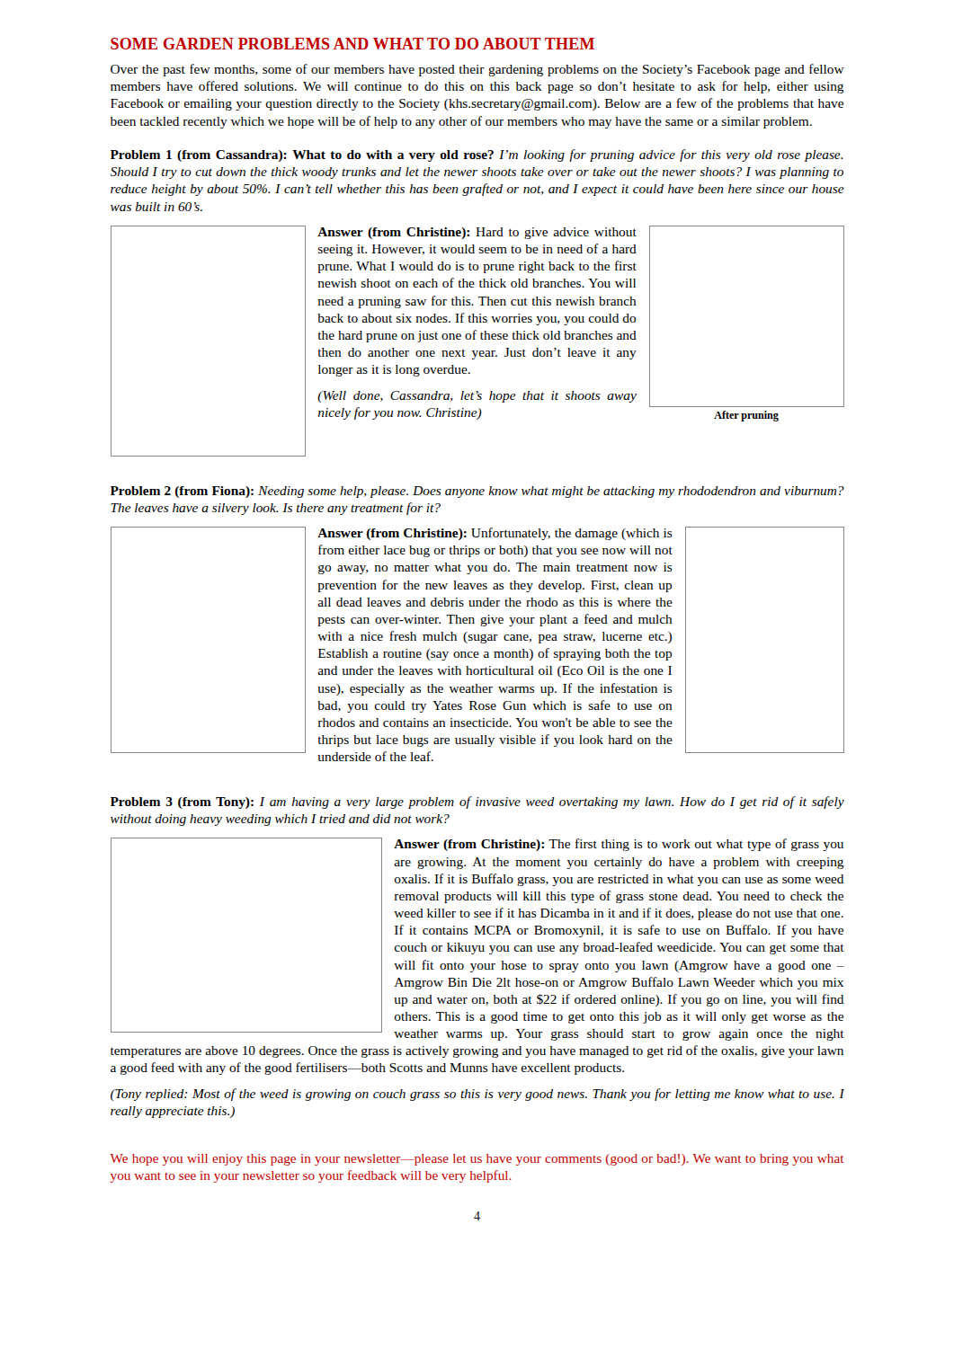Some Garden Problems and What to Do About Them
Over the past few months, some of our members have posted their gardening problems on the Society’s Facebook page and fellow members have offered solutions. We will continue to do this on this back page so don’t hesitate to ask for help, either using Facebook or emailing your question directly to the Society (khs.secretary@gmail.com). Below are a few of the problems that have been tackled recently which we hope will be of help to any other of our members who may have the same or a similar problem.
Problem 1 (from Cassandra): What to do with a very old rose? I’m looking for pruning advice for this very old rose please. Should I try to cut down the thick woody trunks and let the newer shoots take over or take out the newer shoots? I was planning to reduce height by about 50%. I can’t tell whether this has been grafted or not, and I expect it could have been here since our house was built in 60’s.
After pruning
Answer (from Christine): Hard to give advice without seeing it. However, it would seem to be in need of a hard prune. What I would do is to prune right back to the first newish shoot on each of the thick old branches. You will need a pruning saw for this. Then cut this newish branch back to about six nodes. If this worries you, you could do the hard prune on just one of these thick old branches and then do another one next year. Just don’t leave it any longer as it is long overdue.
(Well done, Cassandra, let’s hope that it shoots away nicely for you now. Christine)
Problem 2 (from Fiona): Needing some help, please. Does anyone know what might be attacking my rhododendron and viburnum? The leaves have a silvery look. Is there any treatment for it?
Answer (from Christine): Unfortunately, the damage (which is from either lace bug or thrips or both) that you see now will not go away, no matter what you do. The main treatment now is prevention for the new leaves as they develop. First, clean up all dead leaves and debris under the rhodo as this is where the pests can over-winter. Then give your plant a feed and mulch with a nice fresh mulch (sugar cane, pea straw, lucerne etc.) Establish a routine (say once a month) of spraying both the top and under the leaves with horticultural oil (Eco Oil is the one I use), especially as the weather warms up. If the infestation is bad, you could try Yates Rose Gun which is safe to use on rhodos and contains an insecticide. You won't be able to see the thrips but lace bugs are usually visible if you look hard on the underside of the leaf.
Problem 3 (from Tony): I am having a very large problem of invasive weed overtaking my lawn. How do I get rid of it safely without doing heavy weeding which I tried and did not work?
Answer (from Christine): The first thing is to work out what type of grass you are growing. At the moment you certainly do have a problem with creeping oxalis. If it is Buffalo grass, you are restricted in what you can use as some weed removal products will kill this type of grass stone dead. You need to check the weed killer to see if it has Dicamba in it and if it does, please do not use that one. If it contains MCPA or Bromoxynil, it is safe to use on Buffalo. If you have couch or kikuyu you can use any broad-leafed weedicide. You can get some that will fit onto your hose to spray onto you lawn (Amgrow have a good one – Amgrow Bin Die 2lt hose-on or Amgrow Buffalo Lawn Weeder which you mix up and water on, both at $22 if ordered online). If you go on line, you will find others. This is a good time to get onto this job as it will only get worse as the weather warms up. Your grass should start to grow again once the night temperatures are above 10 degrees. Once the grass is actively growing and you have managed to get rid of the oxalis, give your lawn a good feed with any of the good fertilisers—both Scotts and Munns have excellent products.
(Tony replied: Most of the weed is growing on couch grass so this is very good news. Thank you for letting me know what to use. I really appreciate this.)
We hope you will enjoy this page in your newsletter—please let us have your comments (good or bad!). We want to bring you what you want to see in your newsletter so your feedback will be very helpful.
4